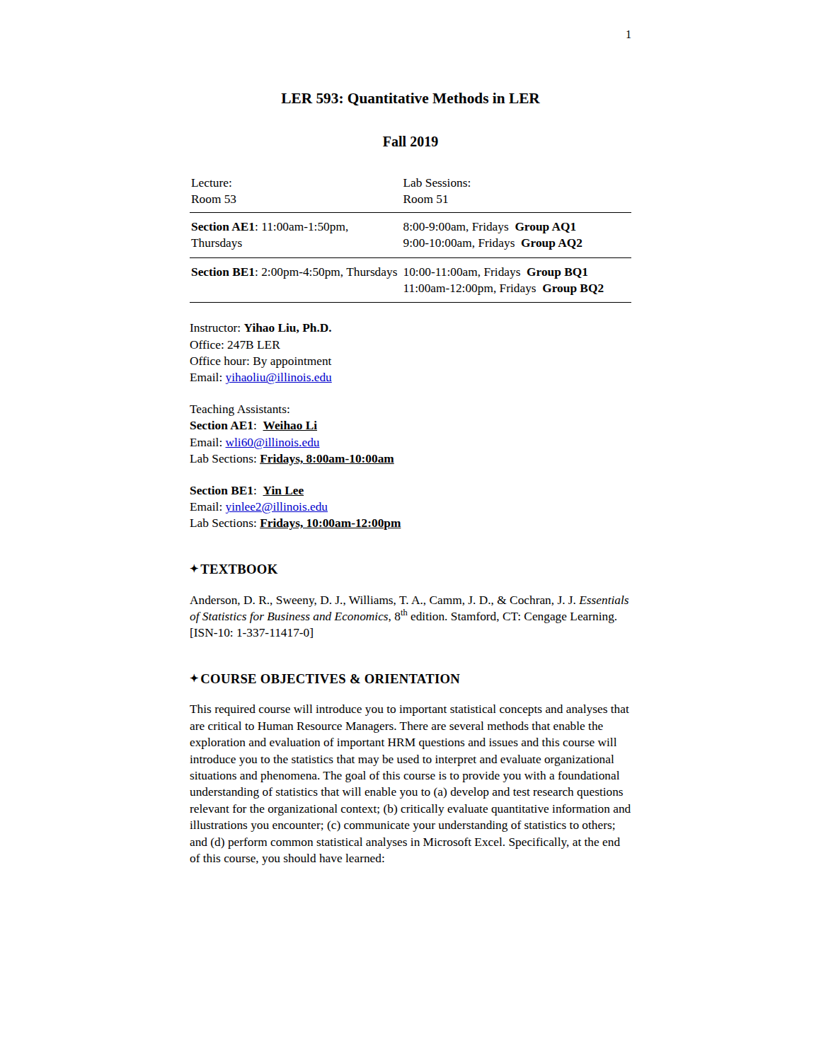1
LER 593: Quantitative Methods in LER
Fall 2019
| Lecture: Room 53 | Lab Sessions: Room 51 |
| Section AE1 : 11:00am-1:50pm, Thursdays | 8:00-9:00am, Fridays Group AQ1 9:00-10:00am, Fridays Group AQ2 |
| Section BE1 : 2:00pm-4:50pm, Thursdays | 10:00-11:00am, Fridays Group BQ1 11:00am-12:00pm, Fridays Group BQ2 |
Instructor: Yihao Liu, Ph.D.
Office: 247B LER
Office hour: By appointment
Email: yihaoliu@illinois.edu
Teaching Assistants:
Section AE1: Weihao Li
Email: wli60@illinois.edu
Lab Sections: Fridays, 8:00am-10:00am
Section BE1: Yin Lee
Email: yinlee2@illinois.edu
Lab Sections: Fridays, 10:00am-12:00pm
✦TEXTBOOK
Anderson, D. R., Sweeny, D. J., Williams, T. A., Camm, J. D., & Cochran, J. J. Essentials of Statistics for Business and Economics, 8th edition. Stamford, CT: Cengage Learning. [ISN-10: 1-337-11417-0]
✦COURSE OBJECTIVES & ORIENTATION
This required course will introduce you to important statistical concepts and analyses that are critical to Human Resource Managers. There are several methods that enable the exploration and evaluation of important HRM questions and issues and this course will introduce you to the statistics that may be used to interpret and evaluate organizational situations and phenomena. The goal of this course is to provide you with a foundational understanding of statistics that will enable you to (a) develop and test research questions relevant for the organizational context; (b) critically evaluate quantitative information and illustrations you encounter; (c) communicate your understanding of statistics to others; and (d) perform common statistical analyses in Microsoft Excel. Specifically, at the end of this course, you should have learned: